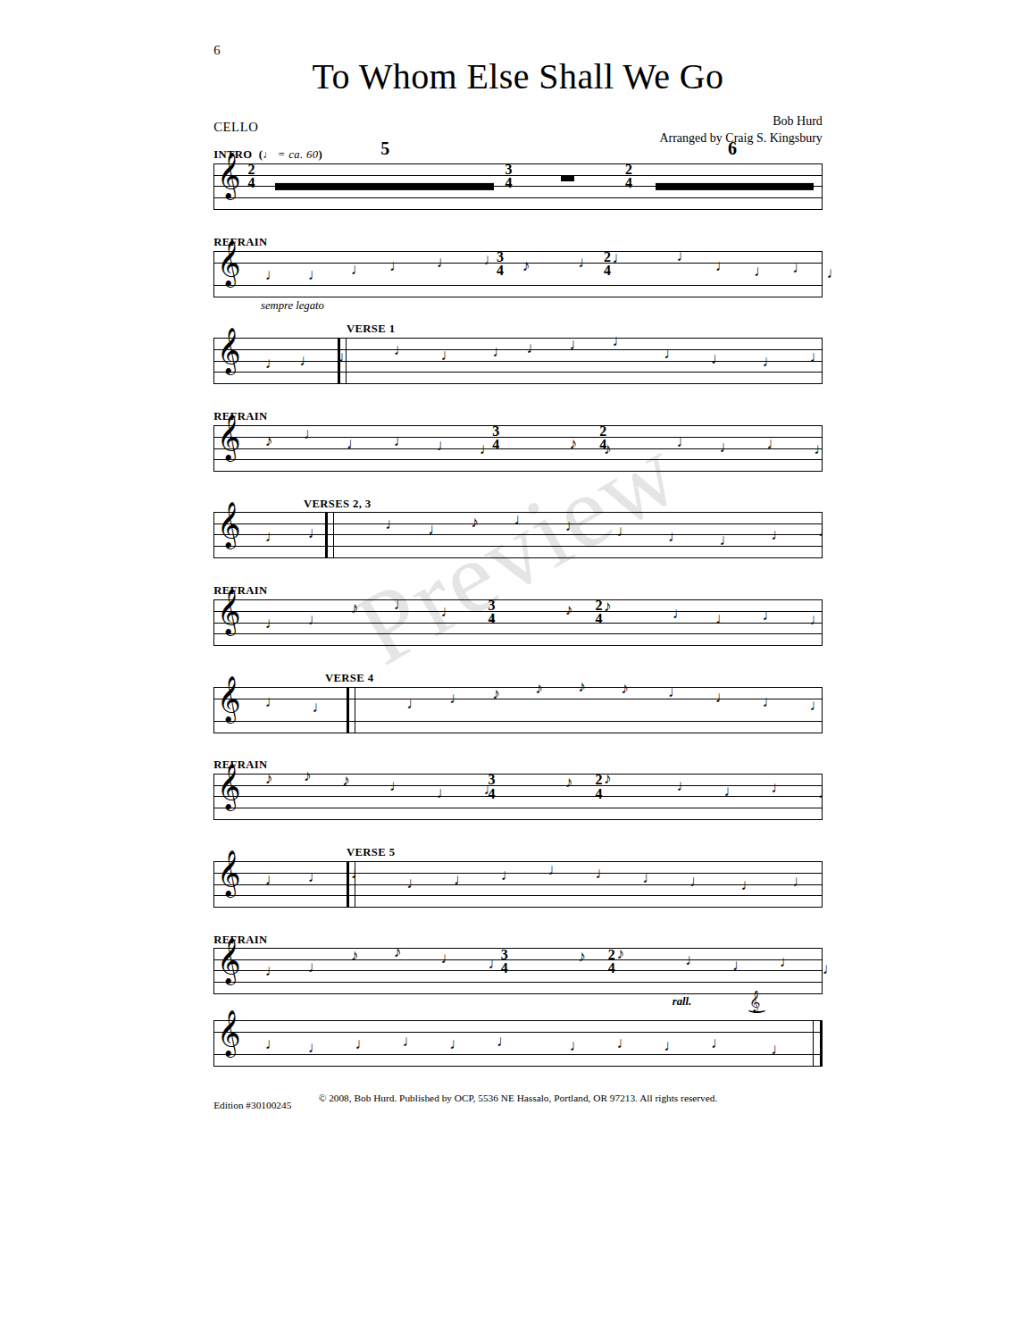6
To Whom Else Shall We Go
Bob Hurd
Arranged by Craig S. Kingsbury
CELLO
INTRO (♩ = ca. 60)
𝄞 24 5 34 24 6
REFRAIN
𝄞 sempre legato 34 24
♩ ♩ ♩ ♩ ♩ ♩ ♪ ♩ ♩ ♩ ♩ ♩ ♩ ♩
VERSE 1
𝄞
♩ ♩ ♩ ♩ ♩ ♩ ♩ ♩ ♩ ♩ ♩ ♩ ♩
REFRAIN
𝄞 34 24
♪ ♩ ♩ ♩ ♩ ♩ ♪ ♪ ♩ ♩ ♩ ♩
VERSES 2, 3
𝄞
♩ ♩ ♩ ♩ ♪ ♩ ♩ ♩ ♩ ♩ ♩ ♩
REFRAIN
𝄞 34 24
♩ ♩ ♪ ♩ ♩ ♩ ♪ ♪ ♩ ♩ ♩ ♩
VERSE 4
𝄞
♩ ♩ ♩ ♩ ♪ ♪ ♪ ♪ ♩ ♩ ♩ ♩
REFRAIN
𝄞 34 24
♪ ♪ ♪ ♩ ♩ ♩ ♪ ♪ ♩ ♩ ♩ ♩
VERSE 5
𝄞
♩ ♩ ♩ ♩ ♩ ♩ ♩ ♩ ♩ ♩ ♩ ♩
REFRAIN
𝄞 34 24
♩ ♩ ♪ ♪ ♩ ♩ ♪ ♪ ♩ ♩ ♩ ♩
𝄞 rall. 𝄞  ‿
♩ ♩ ♩ ♩ ♩ ♩ ♩ ♩ ♩ ♩ ♩
© 2008, Bob Hurd. Published by OCP, 5536 NE Hassalo, Portland, OR 97213. All rights reserved.
Edition #30100245
Preview